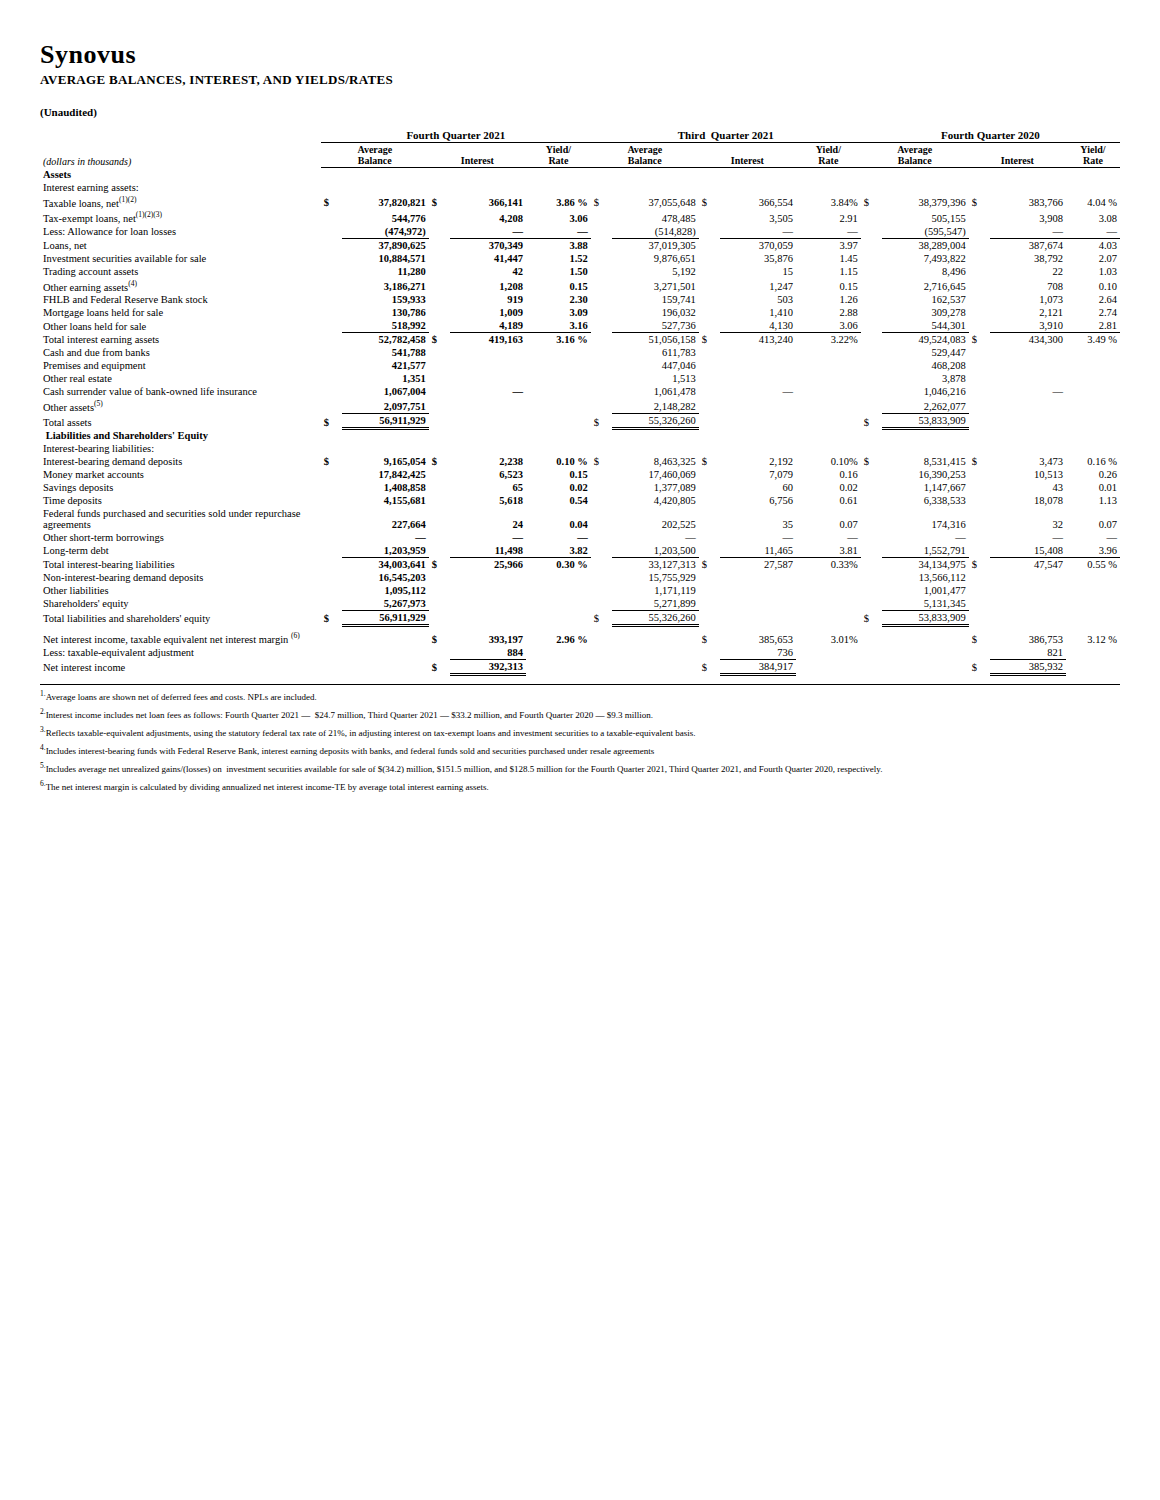Synovus
AVERAGE BALANCES, INTEREST, AND YIELDS/RATES
(Unaudited)
| | Fourth Quarter 2021 | Third Quarter 2021 | Fourth Quarter 2020 |
| (dollars in thousands) | Average Balance | Interest | Yield/ Rate | Average Balance | Interest | Yield/ Rate | Average Balance | Interest | Yield/ Rate |
| Assets | |
| Interest earning assets: | |
| Taxable loans, net (1)(2) | $ | 37,820,821 | $ | 366,141 | 3.86 % | $ | 37,055,648 | $ | 366,554 | 3.84% | $ | 38,379,396 | $ | 383,766 | 4.04 % |
| Tax-exempt loans, net (1)(2)(3) | | 544,776 | | 4,208 | 3.06 | | 478,485 | | 3,505 | 2.91 | | 505,155 | | 3,908 | 3.08 |
| Less: Allowance for loan losses | | (474,972) | | — | — | | (514,828) | | — | — | | (595,547) | | — | — |
| Loans, net | | 37,890,625 | | 370,349 | 3.88 | | 37,019,305 | | 370,059 | 3.97 | | 38,289,004 | | 387,674 | 4.03 |
| Investment securities available for sale | | 10,884,571 | | 41,447 | 1.52 | | 9,876,651 | | 35,876 | 1.45 | | 7,493,822 | | 38,792 | 2.07 |
| Trading account assets | | 11,280 | | 42 | 1.50 | | 5,192 | | 15 | 1.15 | | 8,496 | | 22 | 1.03 |
| Other earning assets (4) | | 3,186,271 | | 1,208 | 0.15 | | 3,271,501 | | 1,247 | 0.15 | | 2,716,645 | | 708 | 0.10 |
| FHLB and Federal Reserve Bank stock | | 159,933 | | 919 | 2.30 | | 159,741 | | 503 | 1.26 | | 162,537 | | 1,073 | 2.64 |
| Mortgage loans held for sale | | 130,786 | | 1,009 | 3.09 | | 196,032 | | 1,410 | 2.88 | | 309,278 | | 2,121 | 2.74 |
| Other loans held for sale | | 518,992 | | 4,189 | 3.16 | | 527,736 | | 4,130 | 3.06 | | 544,301 | | 3,910 | 2.81 |
| Total interest earning assets | | 52,782,458 | $ | 419,163 | 3.16 % | | 51,056,158 | $ | 413,240 | 3.22% | | 49,524,083 | $ | 434,300 | 3.49 % |
| Cash and due from banks | | 541,788 | | | 611,783 | | | 529,447 | |
| Premises and equipment | | 421,577 | | | 447,046 | | | 468,208 | |
| Other real estate | | 1,351 | | | 1,513 | | | 3,878 | |
| Cash surrender value of bank-owned life insurance | | 1,067,004 | | — | | | 1,061,478 | | — | | | 1,046,216 | | — | |
| Other assets (5) | | 2,097,751 | | | 2,148,282 | | | 2,262,077 | |
| Total assets | $ | 56,911,929 | | $ | 55,326,260 | | $ | 53,833,909 | |
| Liabilities and Shareholders' Equity | |
| Interest-bearing liabilities: | |
| Interest-bearing demand deposits | $ | 9,165,054 | $ | 2,238 | 0.10 % | $ | 8,463,325 | $ | 2,192 | 0.10% | $ | 8,531,415 | $ | 3,473 | 0.16 % |
| Money market accounts | | 17,842,425 | | 6,523 | 0.15 | | 17,460,069 | | 7,079 | 0.16 | | 16,390,253 | | 10,513 | 0.26 |
| Savings deposits | | 1,408,858 | | 65 | 0.02 | | 1,377,089 | | 60 | 0.02 | | 1,147,667 | | 43 | 0.01 |
| Time deposits | | 4,155,681 | | 5,618 | 0.54 | | 4,420,805 | | 6,756 | 0.61 | | 6,338,533 | | 18,078 | 1.13 |
| Federal funds purchased and securities sold under repurchase agreements | | 227,664 | | 24 | 0.04 | | 202,525 | | 35 | 0.07 | | 174,316 | | 32 | 0.07 |
| Other short-term borrowings | | — | | — | — | | — | | — | — | | — | | — | — |
| Long-term debt | | 1,203,959 | | 11,498 | 3.82 | | 1,203,500 | | 11,465 | 3.81 | | 1,552,791 | | 15,408 | 3.96 |
| Total interest-bearing liabilities | | 34,003,641 | $ | 25,966 | 0.30 % | | 33,127,313 | $ | 27,587 | 0.33% | | 34,134,975 | $ | 47,547 | 0.55 % |
| Non-interest-bearing demand deposits | | 16,545,203 | | | 15,755,929 | | | 13,566,112 | |
| Other liabilities | | 1,095,112 | | | 1,171,119 | | | 1,001,477 | |
| Shareholders' equity | | 5,267,973 | | | 5,271,899 | | | 5,131,345 | |
| Total liabilities and shareholders' equity | $ | 56,911,929 | | $ | 55,326,260 | | $ | 53,833,909 | |
| Net interest income, taxable equivalent net interest margin (6) | | $ | 393,197 | 2.96 % | | $ | 385,653 | 3.01% | | $ | 386,753 | 3.12 % |
| Less: taxable-equivalent adjustment | | | 884 | | | | 736 | | | | 821 | |
| Net interest income | | $ | 392,313 | | | $ | 384,917 | | | $ | 385,932 | |
1.Average loans are shown net of deferred fees and costs. NPLs are included.
2.Interest income includes net loan fees as follows: Fourth Quarter 2021 — $24.7 million, Third Quarter 2021 — $33.2 million, and Fourth Quarter 2020 — $9.3 million.
3.Reflects taxable-equivalent adjustments, using the statutory federal tax rate of 21%, in adjusting interest on tax-exempt loans and investment securities to a taxable-equivalent basis.
4.Includes interest-bearing funds with Federal Reserve Bank, interest earning deposits with banks, and federal funds sold and securities purchased under resale agreements
5.Includes average net unrealized gains/(losses) on investment securities available for sale of $(34.2) million, $151.5 million, and $128.5 million for the Fourth Quarter 2021, Third Quarter 2021, and Fourth Quarter 2020, respectively.
6.The net interest margin is calculated by dividing annualized net interest income-TE by average total interest earning assets.